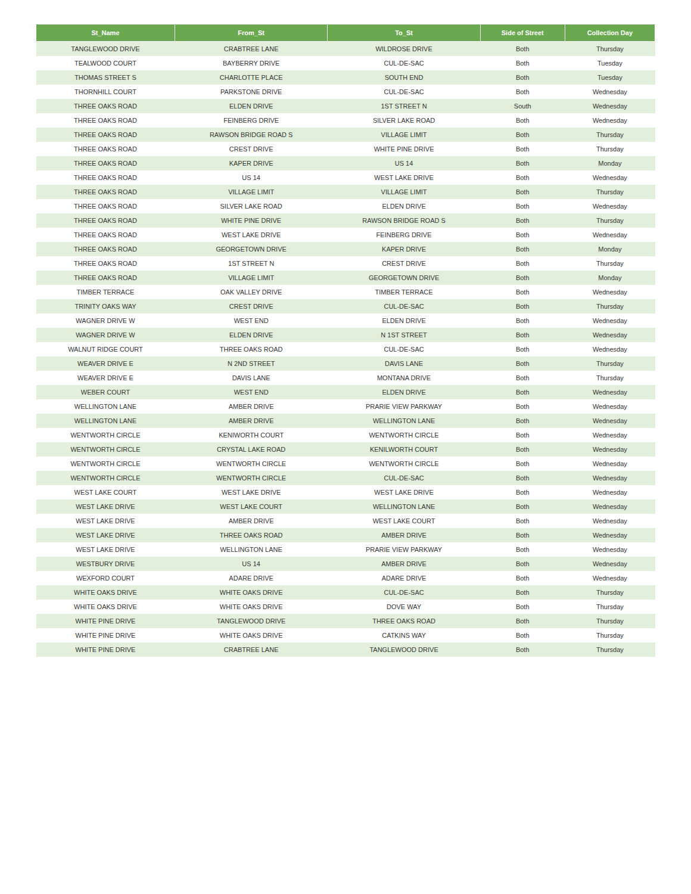| St_Name | From_St | To_St | Side of Street | Collection Day |
| --- | --- | --- | --- | --- |
| TANGLEWOOD DRIVE | CRABTREE LANE | WILDROSE DRIVE | Both | Thursday |
| TEALWOOD COURT | BAYBERRY DRIVE | CUL-DE-SAC | Both | Tuesday |
| THOMAS STREET S | CHARLOTTE PLACE | SOUTH END | Both | Tuesday |
| THORNHILL COURT | PARKSTONE DRIVE | CUL-DE-SAC | Both | Wednesday |
| THREE OAKS ROAD | ELDEN DRIVE | 1ST STREET N | South | Wednesday |
| THREE OAKS ROAD | FEINBERG DRIVE | SILVER LAKE ROAD | Both | Wednesday |
| THREE OAKS ROAD | RAWSON BRIDGE ROAD S | VILLAGE LIMIT | Both | Thursday |
| THREE OAKS ROAD | CREST DRIVE | WHITE PINE DRIVE | Both | Thursday |
| THREE OAKS ROAD | KAPER DRIVE | US 14 | Both | Monday |
| THREE OAKS ROAD | US 14 | WEST LAKE DRIVE | Both | Wednesday |
| THREE OAKS ROAD | VILLAGE LIMIT | VILLAGE LIMIT | Both | Thursday |
| THREE OAKS ROAD | SILVER LAKE ROAD | ELDEN DRIVE | Both | Wednesday |
| THREE OAKS ROAD | WHITE PINE DRIVE | RAWSON BRIDGE ROAD S | Both | Thursday |
| THREE OAKS ROAD | WEST LAKE DRIVE | FEINBERG DRIVE | Both | Wednesday |
| THREE OAKS ROAD | GEORGETOWN DRIVE | KAPER DRIVE | Both | Monday |
| THREE OAKS ROAD | 1ST STREET N | CREST DRIVE | Both | Thursday |
| THREE OAKS ROAD | VILLAGE LIMIT | GEORGETOWN DRIVE | Both | Monday |
| TIMBER TERRACE | OAK VALLEY DRIVE | TIMBER TERRACE | Both | Wednesday |
| TRINITY OAKS WAY | CREST DRIVE | CUL-DE-SAC | Both | Thursday |
| WAGNER DRIVE W | WEST END | ELDEN DRIVE | Both | Wednesday |
| WAGNER DRIVE W | ELDEN DRIVE | N 1ST STREET | Both | Wednesday |
| WALNUT RIDGE COURT | THREE OAKS ROAD | CUL-DE-SAC | Both | Wednesday |
| WEAVER DRIVE E | N 2ND STREET | DAVIS LANE | Both | Thursday |
| WEAVER DRIVE E | DAVIS LANE | MONTANA DRIVE | Both | Thursday |
| WEBER COURT | WEST END | ELDEN DRIVE | Both | Wednesday |
| WELLINGTON LANE | AMBER DRIVE | PRARIE VIEW PARKWAY | Both | Wednesday |
| WELLINGTON LANE | AMBER DRIVE | WELLINGTON LANE | Both | Wednesday |
| WENTWORTH CIRCLE | KENIWORTH COURT | WENTWORTH CIRCLE | Both | Wednesday |
| WENTWORTH CIRCLE | CRYSTAL LAKE ROAD | KENILWORTH COURT | Both | Wednesday |
| WENTWORTH CIRCLE | WENTWORTH CIRCLE | WENTWORTH CIRCLE | Both | Wednesday |
| WENTWORTH CIRCLE | WENTWORTH CIRCLE | CUL-DE-SAC | Both | Wednesday |
| WEST LAKE COURT | WEST LAKE DRIVE | WEST LAKE DRIVE | Both | Wednesday |
| WEST LAKE DRIVE | WEST LAKE COURT | WELLINGTON LANE | Both | Wednesday |
| WEST LAKE DRIVE | AMBER DRIVE | WEST LAKE COURT | Both | Wednesday |
| WEST LAKE DRIVE | THREE OAKS ROAD | AMBER DRIVE | Both | Wednesday |
| WEST LAKE DRIVE | WELLINGTON LANE | PRARIE VIEW PARKWAY | Both | Wednesday |
| WESTBURY DRIVE | US 14 | AMBER DRIVE | Both | Wednesday |
| WEXFORD COURT | ADARE DRIVE | ADARE DRIVE | Both | Wednesday |
| WHITE OAKS DRIVE | WHITE OAKS DRIVE | CUL-DE-SAC | Both | Thursday |
| WHITE OAKS DRIVE | WHITE OAKS DRIVE | DOVE WAY | Both | Thursday |
| WHITE PINE DRIVE | TANGLEWOOD DRIVE | THREE OAKS ROAD | Both | Thursday |
| WHITE PINE DRIVE | WHITE OAKS DRIVE | CATKINS WAY | Both | Thursday |
| WHITE PINE DRIVE | CRABTREE LANE | TANGLEWOOD DRIVE | Both | Thursday |